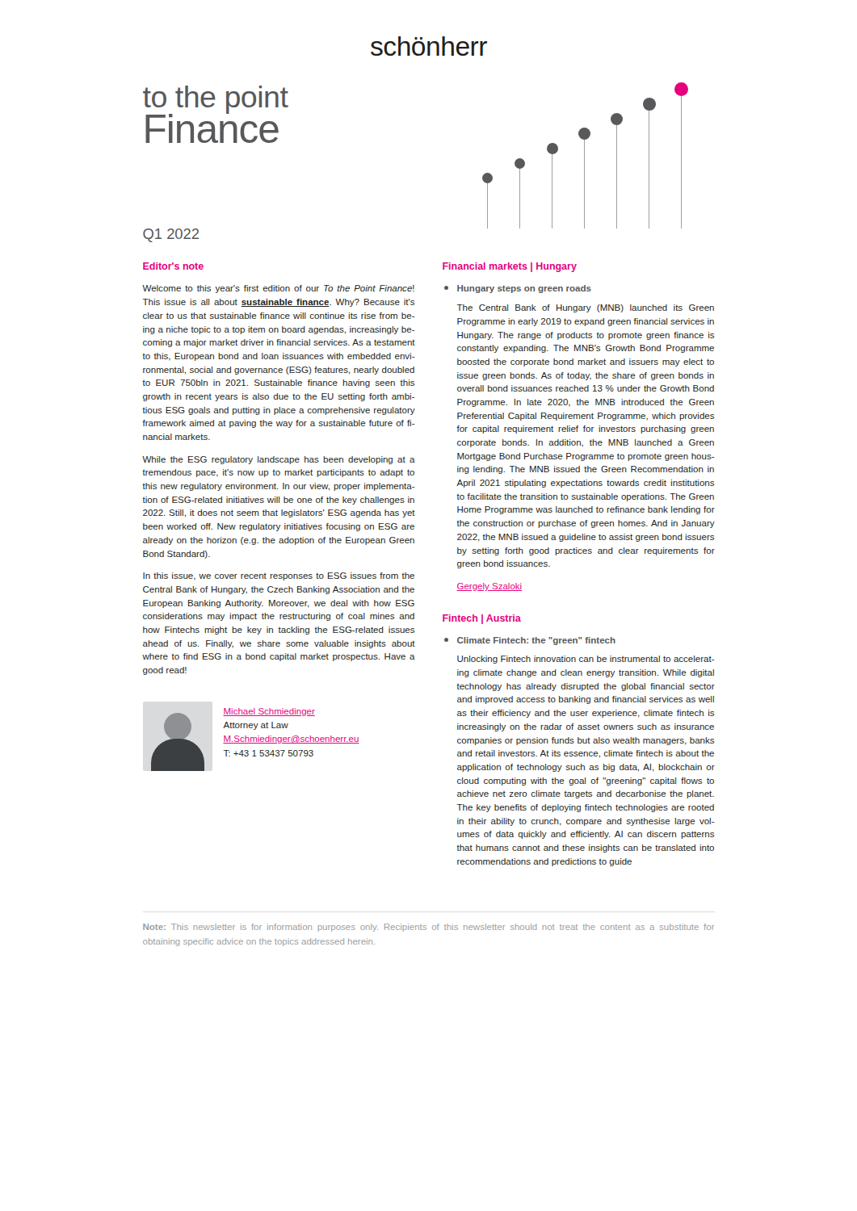schönherr
to the point Finance
Q1 2022
Editor's note
Welcome to this year's first edition of our To the Point Finance! This issue is all about sustainable finance. Why? Because it's clear to us that sustainable finance will continue its rise from being a niche topic to a top item on board agendas, increasingly becoming a major market driver in financial services. As a testament to this, European bond and loan issuances with embedded environmental, social and governance (ESG) features, nearly doubled to EUR 750bln in 2021. Sustainable finance having seen this growth in recent years is also due to the EU setting forth ambitious ESG goals and putting in place a comprehensive regulatory framework aimed at paving the way for a sustainable future of financial markets.
While the ESG regulatory landscape has been developing at a tremendous pace, it's now up to market participants to adapt to this new regulatory environment. In our view, proper implementation of ESG-related initiatives will be one of the key challenges in 2022. Still, it does not seem that legislators' ESG agenda has yet been worked off. New regulatory initiatives focusing on ESG are already on the horizon (e.g. the adoption of the European Green Bond Standard).
In this issue, we cover recent responses to ESG issues from the Central Bank of Hungary, the Czech Banking Association and the European Banking Authority. Moreover, we deal with how ESG considerations may impact the restructuring of coal mines and how Fintechs might be key in tackling the ESG-related issues ahead of us. Finally, we share some valuable insights about where to find ESG in a bond capital market prospectus. Have a good read!
Michael Schmiedinger
Attorney at Law
M.Schmiedinger@schoenherr.eu
T: +43 1 53437 50793
Financial markets | Hungary
Hungary steps on green roads
The Central Bank of Hungary (MNB) launched its Green Programme in early 2019 to expand green financial services in Hungary. The range of products to promote green finance is constantly expanding. The MNB's Growth Bond Programme boosted the corporate bond market and issuers may elect to issue green bonds. As of today, the share of green bonds in overall bond issuances reached 13 % under the Growth Bond Programme. In late 2020, the MNB introduced the Green Preferential Capital Requirement Programme, which provides for capital requirement relief for investors purchasing green corporate bonds. In addition, the MNB launched a Green Mortgage Bond Purchase Programme to promote green housing lending. The MNB issued the Green Recommendation in April 2021 stipulating expectations towards credit institutions to facilitate the transition to sustainable operations. The Green Home Programme was launched to refinance bank lending for the construction or purchase of green homes. And in January 2022, the MNB issued a guideline to assist green bond issuers by setting forth good practices and clear requirements for green bond issuances.
Gergely Szaloki
Fintech | Austria
Climate Fintech: the "green" fintech
Unlocking Fintech innovation can be instrumental to accelerating climate change and clean energy transition. While digital technology has already disrupted the global financial sector and improved access to banking and financial services as well as their efficiency and the user experience, climate fintech is increasingly on the radar of asset owners such as insurance companies or pension funds but also wealth managers, banks and retail investors. At its essence, climate fintech is about the application of technology such as big data, AI, blockchain or cloud computing with the goal of "greening" capital flows to achieve net zero climate targets and decarbonise the planet. The key benefits of deploying fintech technologies are rooted in their ability to crunch, compare and synthesise large volumes of data quickly and efficiently. AI can discern patterns that humans cannot and these insights can be translated into recommendations and predictions to guide
Note: This newsletter is for information purposes only. Recipients of this newsletter should not treat the content as a substitute for obtaining specific advice on the topics addressed herein.